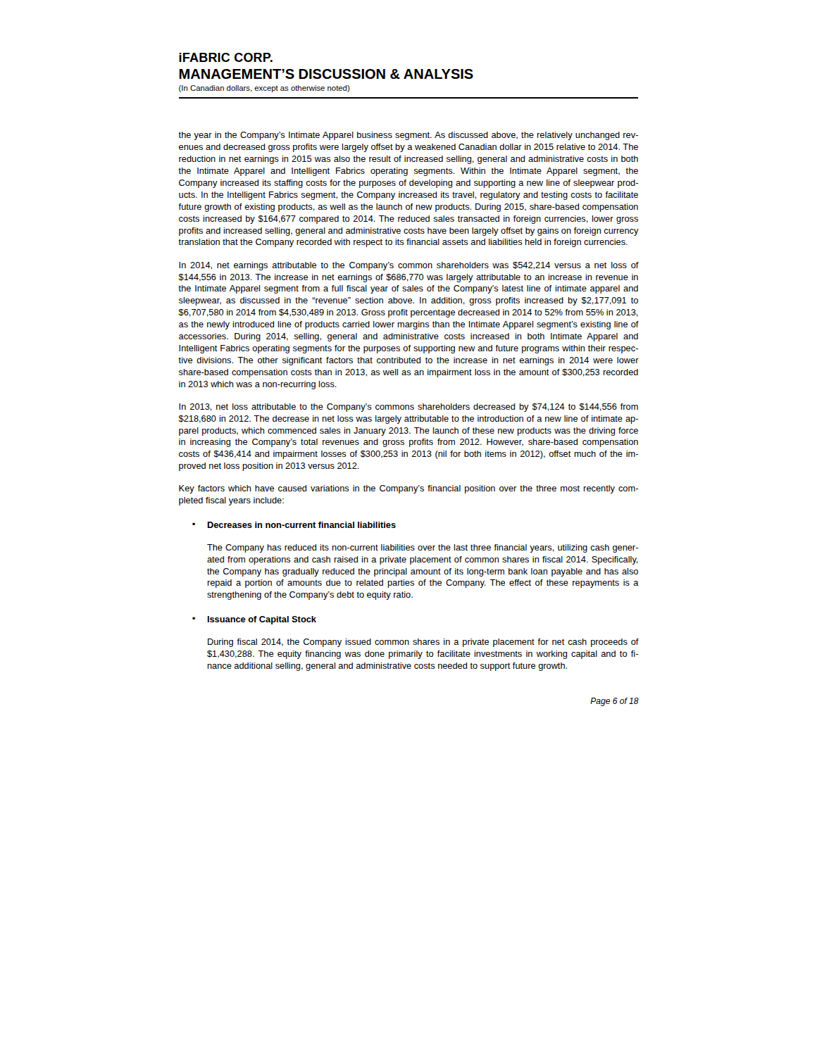iFABRIC CORP.
MANAGEMENT’S DISCUSSION & ANALYSIS
(In Canadian dollars, except as otherwise noted)
the year in the Company’s Intimate Apparel business segment. As discussed above, the relatively unchanged revenues and decreased gross profits were largely offset by a weakened Canadian dollar in 2015 relative to 2014. The reduction in net earnings in 2015 was also the result of increased selling, general and administrative costs in both the Intimate Apparel and Intelligent Fabrics operating segments. Within the Intimate Apparel segment, the Company increased its staffing costs for the purposes of developing and supporting a new line of sleepwear products. In the Intelligent Fabrics segment, the Company increased its travel, regulatory and testing costs to facilitate future growth of existing products, as well as the launch of new products. During 2015, share-based compensation costs increased by $164,677 compared to 2014. The reduced sales transacted in foreign currencies, lower gross profits and increased selling, general and administrative costs have been largely offset by gains on foreign currency translation that the Company recorded with respect to its financial assets and liabilities held in foreign currencies.
In 2014, net earnings attributable to the Company’s common shareholders was $542,214 versus a net loss of $144,556 in 2013. The increase in net earnings of $686,770 was largely attributable to an increase in revenue in the Intimate Apparel segment from a full fiscal year of sales of the Company’s latest line of intimate apparel and sleepwear, as discussed in the “revenue” section above. In addition, gross profits increased by $2,177,091 to $6,707,580 in 2014 from $4,530,489 in 2013. Gross profit percentage decreased in 2014 to 52% from 55% in 2013, as the newly introduced line of products carried lower margins than the Intimate Apparel segment’s existing line of accessories. During 2014, selling, general and administrative costs increased in both Intimate Apparel and Intelligent Fabrics operating segments for the purposes of supporting new and future programs within their respective divisions. The other significant factors that contributed to the increase in net earnings in 2014 were lower share-based compensation costs than in 2013, as well as an impairment loss in the amount of $300,253 recorded in 2013 which was a non-recurring loss.
In 2013, net loss attributable to the Company’s commons shareholders decreased by $74,124 to $144,556 from $218,680 in 2012. The decrease in net loss was largely attributable to the introduction of a new line of intimate apparel products, which commenced sales in January 2013. The launch of these new products was the driving force in increasing the Company’s total revenues and gross profits from 2012. However, share-based compensation costs of $436,414 and impairment losses of $300,253 in 2013 (nil for both items in 2012), offset much of the improved net loss position in 2013 versus 2012.
Key factors which have caused variations in the Company’s financial position over the three most recently completed fiscal years include:
Decreases in non-current financial liabilities
The Company has reduced its non-current liabilities over the last three financial years, utilizing cash generated from operations and cash raised in a private placement of common shares in fiscal 2014. Specifically, the Company has gradually reduced the principal amount of its long-term bank loan payable and has also repaid a portion of amounts due to related parties of the Company. The effect of these repayments is a strengthening of the Company’s debt to equity ratio.
Issuance of Capital Stock
During fiscal 2014, the Company issued common shares in a private placement for net cash proceeds of $1,430,288. The equity financing was done primarily to facilitate investments in working capital and to finance additional selling, general and administrative costs needed to support future growth.
Page 6 of 18